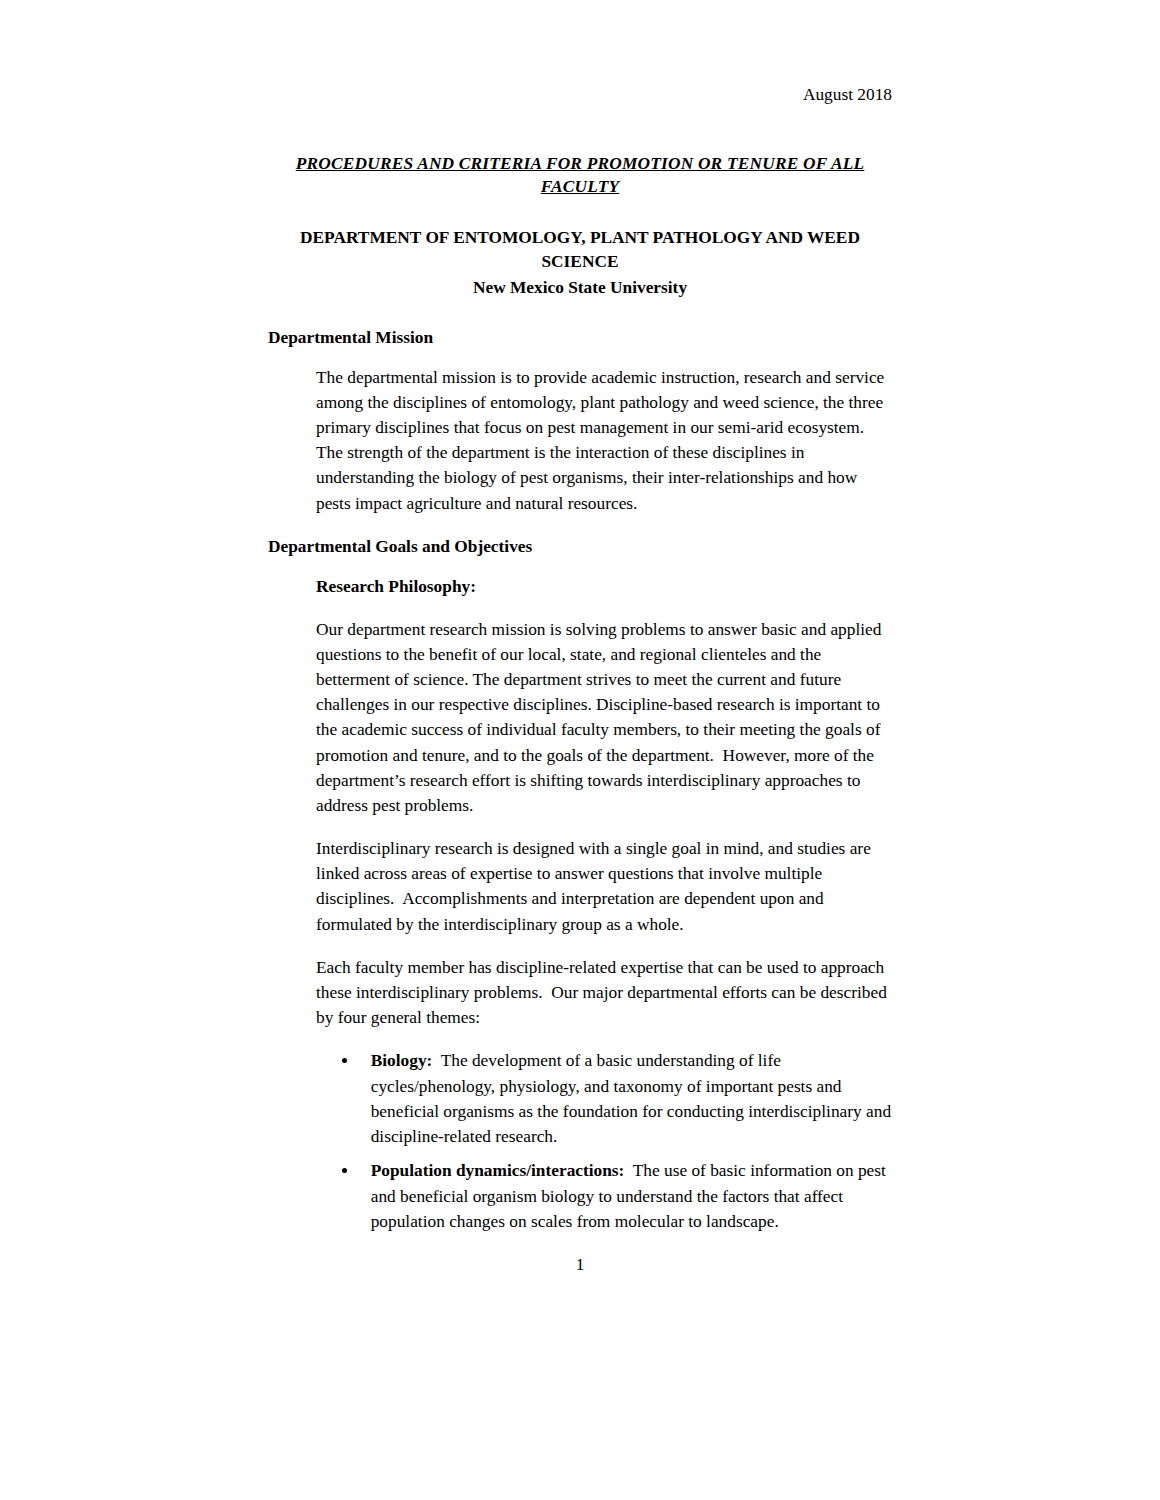August 2018
PROCEDURES AND CRITERIA FOR PROMOTION OR TENURE OF ALL FACULTY
DEPARTMENT OF ENTOMOLOGY, PLANT PATHOLOGY AND WEED SCIENCE
New Mexico State University
Departmental Mission
The departmental mission is to provide academic instruction, research and service among the disciplines of entomology, plant pathology and weed science, the three primary disciplines that focus on pest management in our semi-arid ecosystem. The strength of the department is the interaction of these disciplines in understanding the biology of pest organisms, their inter-relationships and how pests impact agriculture and natural resources.
Departmental Goals and Objectives
Research Philosophy:
Our department research mission is solving problems to answer basic and applied questions to the benefit of our local, state, and regional clienteles and the betterment of science. The department strives to meet the current and future challenges in our respective disciplines. Discipline-based research is important to the academic success of individual faculty members, to their meeting the goals of promotion and tenure, and to the goals of the department. However, more of the department’s research effort is shifting towards interdisciplinary approaches to address pest problems.
Interdisciplinary research is designed with a single goal in mind, and studies are linked across areas of expertise to answer questions that involve multiple disciplines. Accomplishments and interpretation are dependent upon and formulated by the interdisciplinary group as a whole.
Each faculty member has discipline-related expertise that can be used to approach these interdisciplinary problems. Our major departmental efforts can be described by four general themes:
Biology: The development of a basic understanding of life cycles/phenology, physiology, and taxonomy of important pests and beneficial organisms as the foundation for conducting interdisciplinary and discipline-related research.
Population dynamics/interactions: The use of basic information on pest and beneficial organism biology to understand the factors that affect population changes on scales from molecular to landscape.
1